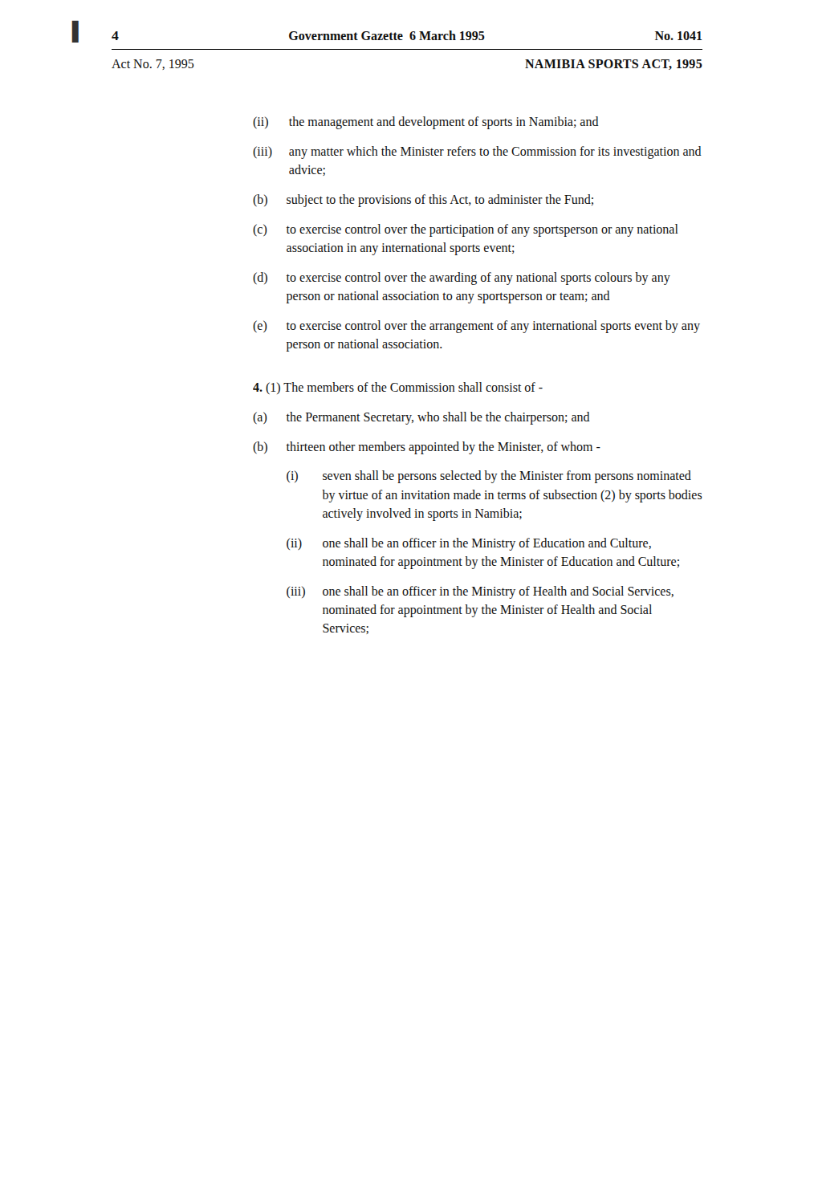▌
4 Government Gazette 6 March 1995 No. 1041
Act No. 7, 1995 NAMIBIA SPORTS ACT, 1995
(ii) the management and development of sports in Namibia; and
(iii) any matter which the Minister refers to the Commission for its investigation and advice;
(b) subject to the provisions of this Act, to administer the Fund;
(c) to exercise control over the participation of any sportsperson or any national association in any international sports event;
(d) to exercise control over the awarding of any national sports colours by any person or national association to any sportsperson or team; and
(e) to exercise control over the arrangement of any international sports event by any person or national association.
Members of Commission.
4. (1) The members of the Commission shall consist of -
(a) the Permanent Secretary, who shall be the chairperson; and
(b) thirteen other members appointed by the Minister, of whom -
(i) seven shall be persons selected by the Minister from persons nominated by virtue of an invitation made in terms of subsection (2) by sports bodies actively involved in sports in Namibia;
(ii) one shall be an officer in the Ministry of Education and Culture, nominated for appointment by the Minister of Education and Culture;
(iii) one shall be an officer in the Ministry of Health and Social Services, nominated for appointment by the Minister of Health and Social Services;